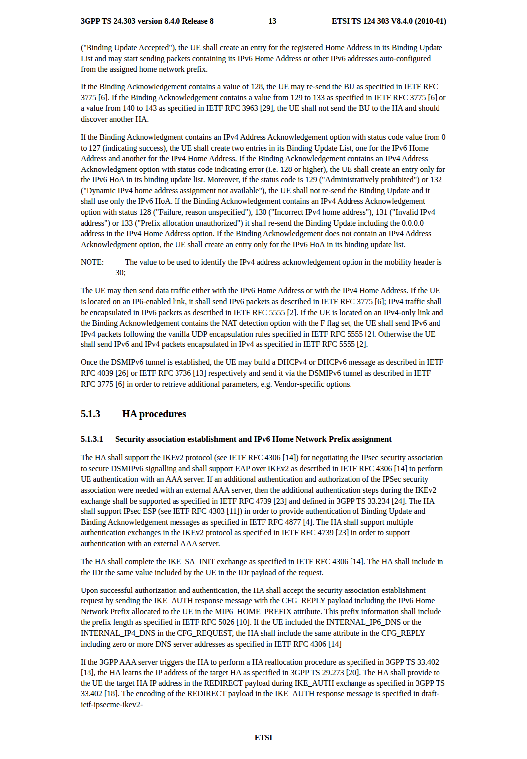3GPP TS 24.303 version 8.4.0 Release 8 13 ETSI TS 124 303 V8.4.0 (2010-01)
("Binding Update Accepted"), the UE shall create an entry for the registered Home Address in its Binding Update List and may start sending packets containing its IPv6 Home Address or other IPv6 addresses auto-configured from the assigned home network prefix.
If the Binding Acknowledgement contains a value of 128, the UE may re-send the BU as specified in IETF RFC 3775 [6]. If the Binding Acknowledgement contains a value from 129 to 133 as specified in IETF RFC 3775 [6] or a value from 140 to 143 as specified in IETF RFC 3963 [29], the UE shall not send the BU to the HA and should discover another HA.
If the Binding Acknowledgment contains an IPv4 Address Acknowledgement option with status code value from 0 to 127 (indicating success), the UE shall create two entries in its Binding Update List, one for the IPv6 Home Address and another for the IPv4 Home Address. If the Binding Acknowledgement contains an IPv4 Address Acknowledgment option with status code indicating error (i.e. 128 or higher), the UE shall create an entry only for the IPv6 HoA in its binding update list. Moreover, if the status code is 129 ("Administratively prohibited") or 132 ("Dynamic IPv4 home address assignment not available"), the UE shall not re-send the Binding Update and it shall use only the IPv6 HoA. If the Binding Acknowledgement contains an IPv4 Address Acknowledgement option with status 128 ("Failure, reason unspecified"), 130 ("Incorrect IPv4 home address"), 131 ("Invalid IPv4 address") or 133 ("Prefix allocation unauthorized") it shall re-send the Binding Update including the 0.0.0.0 address in the IPv4 Home Address option. If the Binding Acknowledgement does not contain an IPv4 Address Acknowledgment option, the UE shall create an entry only for the IPv6 HoA in its binding update list.
NOTE: The value to be used to identify the IPv4 address acknowledgement option in the mobility header is 30;
The UE may then send data traffic either with the IPv6 Home Address or with the IPv4 Home Address. If the UE is located on an IP6-enabled link, it shall send IPv6 packets as described in IETF RFC 3775 [6]; IPv4 traffic shall be encapsulated in IPv6 packets as described in IETF RFC 5555 [2]. If the UE is located on an IPv4-only link and the Binding Acknowledgement contains the NAT detection option with the F flag set, the UE shall send IPv6 and IPv4 packets following the vanilla UDP encapsulation rules specified in IETF RFC 5555 [2]. Otherwise the UE shall send IPv6 and IPv4 packets encapsulated in IPv4 as specified in IETF RFC 5555 [2].
Once the DSMIPv6 tunnel is established, the UE may build a DHCPv4 or DHCPv6 message as described in IETF RFC 4039 [26] or IETF RFC 3736 [13] respectively and send it via the DSMIPv6 tunnel as described in IETF RFC 3775 [6] in order to retrieve additional parameters, e.g. Vendor-specific options.
5.1.3 HA procedures
5.1.3.1 Security association establishment and IPv6 Home Network Prefix assignment
The HA shall support the IKEv2 protocol (see IETF RFC 4306 [14]) for negotiating the IPsec security association to secure DSMIPv6 signalling and shall support EAP over IKEv2 as described in IETF RFC 4306 [14] to perform UE authentication with an AAA server. If an additional authentication and authorization of the IPSec security association were needed with an external AAA server, then the additional authentication steps during the IKEv2 exchange shall be supported as specified in IETF RFC 4739 [23] and defined in 3GPP TS 33.234 [24]. The HA shall support IPsec ESP (see IETF RFC 4303 [11]) in order to provide authentication of Binding Update and Binding Acknowledgement messages as specified in IETF RFC 4877 [4]. The HA shall support multiple authentication exchanges in the IKEv2 protocol as specified in IETF RFC 4739 [23] in order to support authentication with an external AAA server.
The HA shall complete the IKE_SA_INIT exchange as specified in IETF RFC 4306 [14]. The HA shall include in the IDr the same value included by the UE in the IDr payload of the request.
Upon successful authorization and authentication, the HA shall accept the security association establishment request by sending the IKE_AUTH response message with the CFG_REPLY payload including the IPv6 Home Network Prefix allocated to the UE in the MIP6_HOME_PREFIX attribute. This prefix information shall include the prefix length as specified in IETF RFC 5026 [10]. If the UE included the INTERNAL_IP6_DNS or the INTERNAL_IP4_DNS in the CFG_REQUEST, the HA shall include the same attribute in the CFG_REPLY including zero or more DNS server addresses as specified in IETF RFC 4306 [14]
If the 3GPP AAA server triggers the HA to perform a HA reallocation procedure as specified in 3GPP TS 33.402 [18], the HA learns the IP address of the target HA as specified in 3GPP TS 29.273 [20]. The HA shall provide to the UE the target HA IP address in the REDIRECT payload during IKE_AUTH exchange as specified in 3GPP TS 33.402 [18]. The encoding of the REDIRECT payload in the IKE_AUTH response message is specified in draft-ietf-ipsecme-ikev2-
ETSI